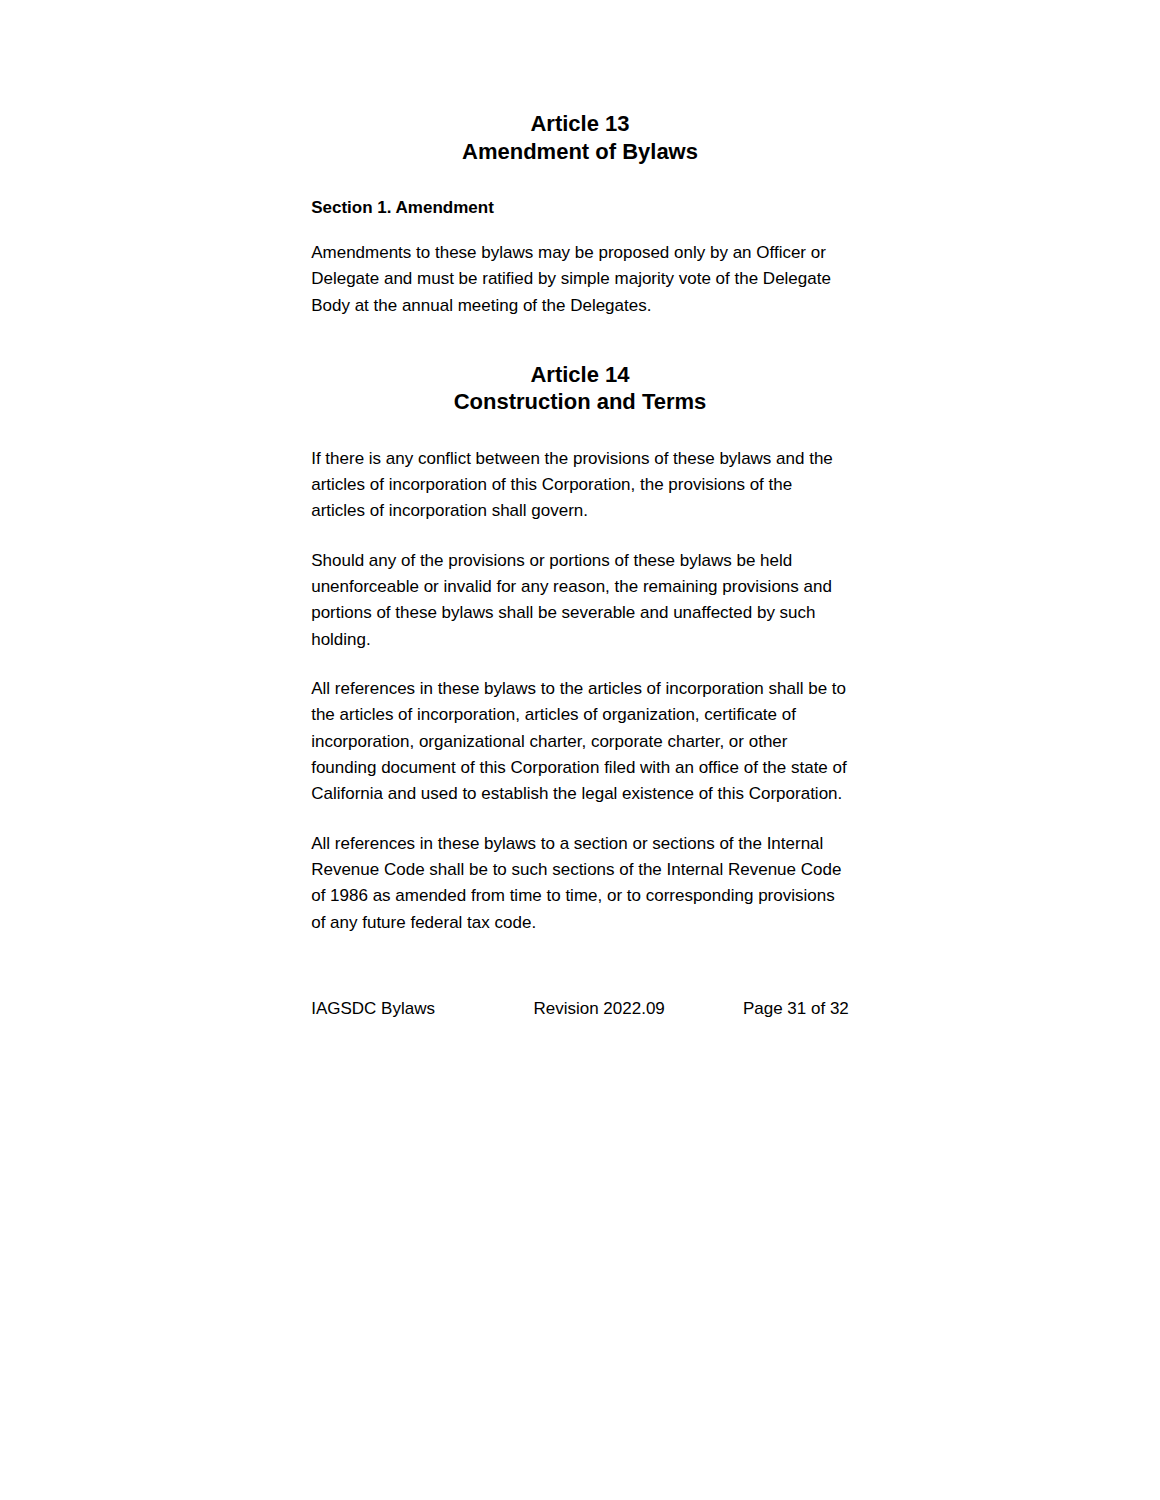Article 13
Amendment of Bylaws
Section 1. Amendment
Amendments to these bylaws may be proposed only by an Officer or Delegate and must be ratified by simple majority vote of the Delegate Body at the annual meeting of the Delegates.
Article 14
Construction and Terms
If there is any conflict between the provisions of these bylaws and the articles of incorporation of this Corporation, the provisions of the articles of incorporation shall govern.
Should any of the provisions or portions of these bylaws be held unenforceable or invalid for any reason, the remaining provisions and portions of these bylaws shall be severable and unaffected by such holding.
All references in these bylaws to the articles of incorporation shall be to the articles of incorporation, articles of organization, certificate of incorporation, organizational charter, corporate charter, or other founding document of this Corporation filed with an office of the state of California and used to establish the legal existence of this Corporation.
All references in these bylaws to a section or sections of the Internal Revenue Code shall be to such sections of the Internal Revenue Code of 1986 as amended from time to time, or to corresponding provisions of any future federal tax code.
IAGSDC Bylaws Revision 2022.09 Page 31 of 32